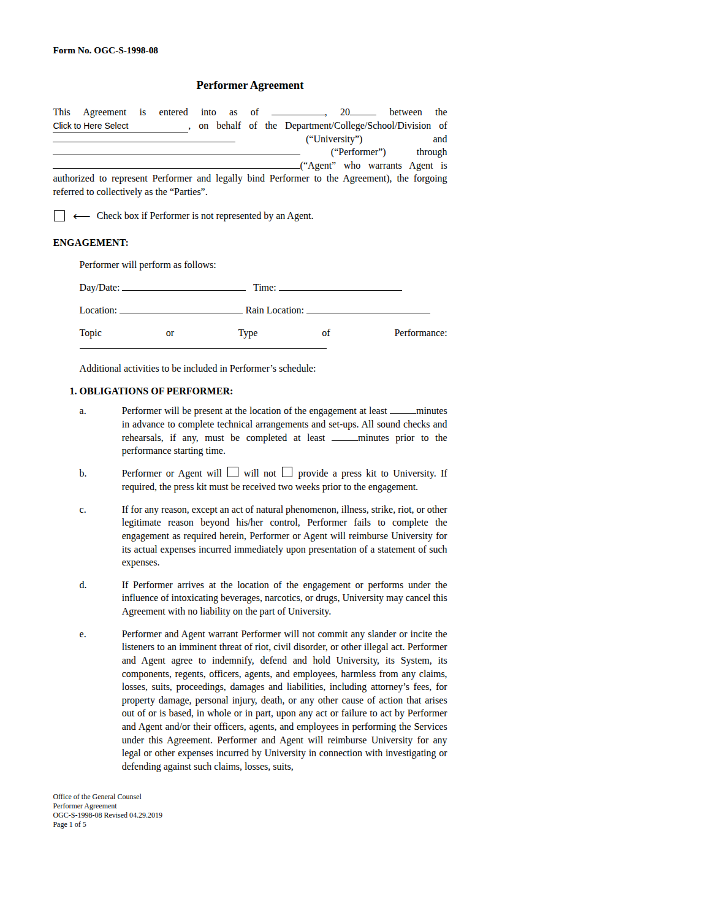Form No. OGC-S-1998-08
Performer Agreement
This Agreement is entered into as of , 20 between the Click to Here Select, on behalf of the Department/College/School/Division of (“University”) and (“Performer”) through (“Agent” who warrants Agent is authorized to represent Performer and legally bind Performer to the Agreement), the forgoing referred to collectively as the “Parties”.
⟵ Check box if Performer is not represented by an Agent.
ENGAGEMENT:
Performer will perform as follows:
Day/Date: Time:
Location: Rain Location:
Topic or Type of Performance:
Additional activities to be included in Performer’s schedule:
OBLIGATIONS OF PERFORMER:
a. Performer will be present at the location of the engagement at least minutes in advance to complete technical arrangements and set-ups. All sound checks and rehearsals, if any, must be completed at least minutes prior to the performance starting time.
b. Performer or Agent will will not provide a press kit to University. If required, the press kit must be received two weeks prior to the engagement.
c. If for any reason, except an act of natural phenomenon, illness, strike, riot, or other legitimate reason beyond his/her control, Performer fails to complete the engagement as required herein, Performer or Agent will reimburse University for its actual expenses incurred immediately upon presentation of a statement of such expenses.
d. If Performer arrives at the location of the engagement or performs under the influence of intoxicating beverages, narcotics, or drugs, University may cancel this Agreement with no liability on the part of University.
e. Performer and Agent warrant Performer will not commit any slander or incite the listeners to an imminent threat of riot, civil disorder, or other illegal act. Performer and Agent agree to indemnify, defend and hold University, its System, its components, regents, officers, agents, and employees, harmless from any claims, losses, suits, proceedings, damages and liabilities, including attorney’s fees, for property damage, personal injury, death, or any other cause of action that arises out of or is based, in whole or in part, upon any act or failure to act by Performer and Agent and/or their officers, agents, and employees in performing the Services under this Agreement. Performer and Agent will reimburse University for any legal or other expenses incurred by University in connection with investigating or defending against such claims, losses, suits,
Office of the General Counsel
Performer Agreement
OGC-S-1998-08 Revised 04.29.2019
Page 1 of 5